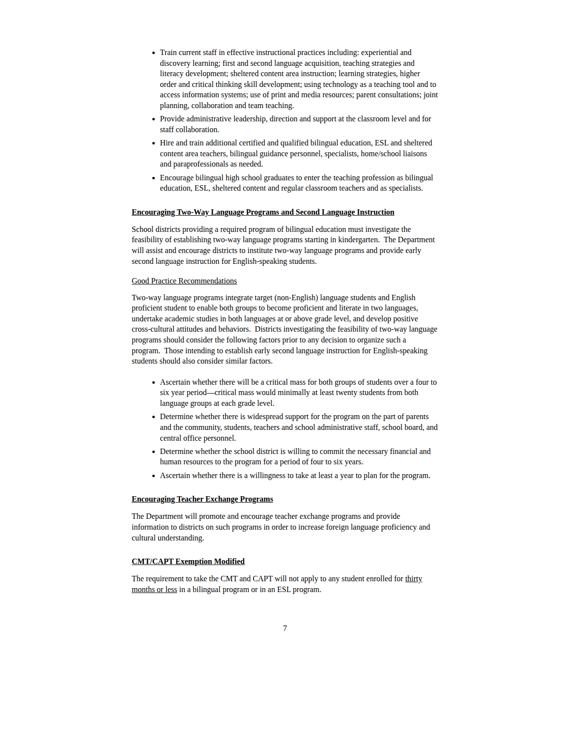Train current staff in effective instructional practices including: experiential and discovery learning; first and second language acquisition, teaching strategies and literacy development; sheltered content area instruction; learning strategies, higher order and critical thinking skill development; using technology as a teaching tool and to access information systems; use of print and media resources; parent consultations; joint planning, collaboration and team teaching.
Provide administrative leadership, direction and support at the classroom level and for staff collaboration.
Hire and train additional certified and qualified bilingual education, ESL and sheltered content area teachers, bilingual guidance personnel, specialists, home/school liaisons and paraprofessionals as needed.
Encourage bilingual high school graduates to enter the teaching profession as bilingual education, ESL, sheltered content and regular classroom teachers and as specialists.
Encouraging Two-Way Language Programs and Second Language Instruction
School districts providing a required program of bilingual education must investigate the feasibility of establishing two-way language programs starting in kindergarten. The Department will assist and encourage districts to institute two-way language programs and provide early second language instruction for English-speaking students.
Good Practice Recommendations
Two-way language programs integrate target (non-English) language students and English proficient student to enable both groups to become proficient and literate in two languages, undertake academic studies in both languages at or above grade level, and develop positive cross-cultural attitudes and behaviors. Districts investigating the feasibility of two-way language programs should consider the following factors prior to any decision to organize such a program. Those intending to establish early second language instruction for English-speaking students should also consider similar factors.
Ascertain whether there will be a critical mass for both groups of students over a four to six year period—critical mass would minimally at least twenty students from both language groups at each grade level.
Determine whether there is widespread support for the program on the part of parents and the community, students, teachers and school administrative staff, school board, and central office personnel.
Determine whether the school district is willing to commit the necessary financial and human resources to the program for a period of four to six years.
Ascertain whether there is a willingness to take at least a year to plan for the program.
Encouraging Teacher Exchange Programs
The Department will promote and encourage teacher exchange programs and provide information to districts on such programs in order to increase foreign language proficiency and cultural understanding.
CMT/CAPT Exemption Modified
The requirement to take the CMT and CAPT will not apply to any student enrolled for thirty months or less in a bilingual program or in an ESL program.
7